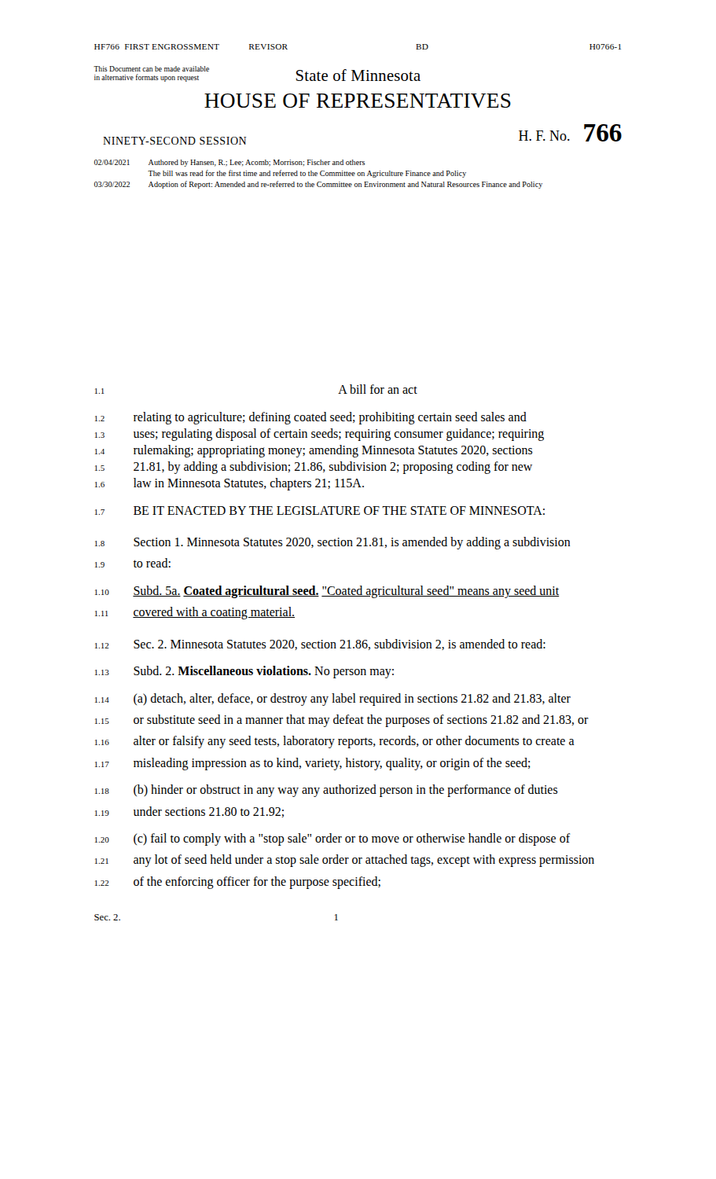HF766 FIRST ENGROSSMENT
REVISOR
BD
H0766-1
This Document can be made available
in alternative formats upon request
State of Minnesota
HOUSE OF REPRESENTATIVES
NINETY-SECOND SESSION
H. F. No. 766
02/04/2021
Authored by Hansen, R.; Lee; Acomb; Morrison; Fischer and others
The bill was read for the first time and referred to the Committee on Agriculture Finance and Policy
03/30/2022
Adoption of Report: Amended and re-referred to the Committee on Environment and Natural Resources Finance and Policy
1.1
A bill for an act
1.2
relating to agriculture; defining coated seed; prohibiting certain seed sales and
1.3
uses; regulating disposal of certain seeds; requiring consumer guidance; requiring
1.4
rulemaking; appropriating money; amending Minnesota Statutes 2020, sections
1.5
21.81, by adding a subdivision; 21.86, subdivision 2; proposing coding for new
1.6
law in Minnesota Statutes, chapters 21; 115A.
1.7
BE IT ENACTED BY THE LEGISLATURE OF THE STATE OF MINNESOTA:
1.8
Section 1. Minnesota Statutes 2020, section 21.81, is amended by adding a subdivision
1.9
to read:
1.10
Subd. 5a. Coated agricultural seed. "Coated agricultural seed" means any seed unit
1.11
covered with a coating material.
1.12
Sec. 2. Minnesota Statutes 2020, section 21.86, subdivision 2, is amended to read:
1.13
Subd. 2. Miscellaneous violations. No person may:
1.14
(a) detach, alter, deface, or destroy any label required in sections 21.82 and 21.83, alter
1.15
or substitute seed in a manner that may defeat the purposes of sections 21.82 and 21.83, or
1.16
alter or falsify any seed tests, laboratory reports, records, or other documents to create a
1.17
misleading impression as to kind, variety, history, quality, or origin of the seed;
1.18
(b) hinder or obstruct in any way any authorized person in the performance of duties
1.19
under sections 21.80 to 21.92;
1.20
(c) fail to comply with a "stop sale" order or to move or otherwise handle or dispose of
1.21
any lot of seed held under a stop sale order or attached tags, except with express permission
1.22
of the enforcing officer for the purpose specified;
Sec. 2.
1